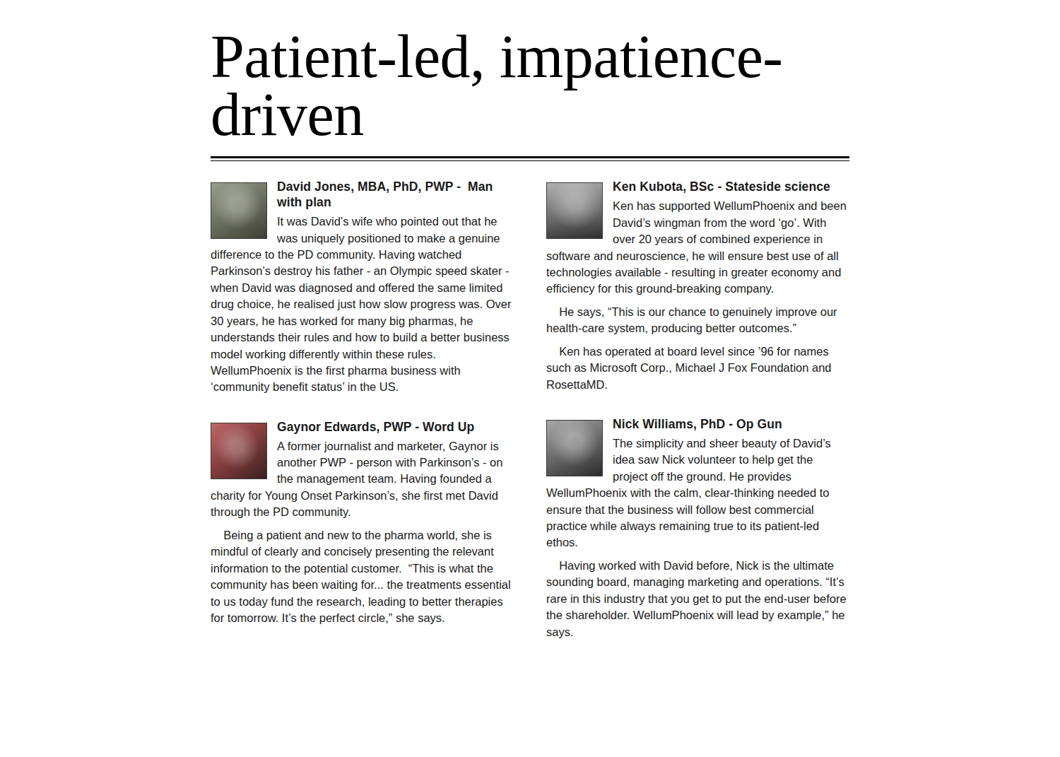Patient-led, impatience-driven
David Jones, MBA, PhD, PWP - Man with plan
It was David’s wife who pointed out that he was uniquely positioned to make a genuine difference to the PD community. Having watched Parkinson’s destroy his father - an Olympic speed skater - when David was diagnosed and offered the same limited drug choice, he realised just how slow progress was. Over 30 years, he has worked for many big pharmas, he understands their rules and how to build a better business model working differently within these rules. WellumPhoenix is the first pharma business with ‘community benefit status’ in the US.
Gaynor Edwards, PWP - Word Up
A former journalist and marketer, Gaynor is another PWP - person with Parkinson’s - on the management team. Having founded a charity for Young Onset Parkinson’s, she first met David through the PD community.
Being a patient and new to the pharma world, she is mindful of clearly and concisely presenting the relevant information to the potential customer. “This is what the community has been waiting for... the treatments essential to us today fund the research, leading to better therapies for tomorrow. It’s the perfect circle,” she says.
Ken Kubota, BSc - Stateside science
Ken has supported WellumPhoenix and been David’s wingman from the word ‘go’. With over 20 years of combined experience in software and neuroscience, he will ensure best use of all technologies available - resulting in greater economy and efficiency for this ground-breaking company.
He says, “This is our chance to genuinely improve our health-care system, producing better outcomes.”
Ken has operated at board level since ’96 for names such as Microsoft Corp., Michael J Fox Foundation and RosettaMD.
Nick Williams, PhD - Op Gun
The simplicity and sheer beauty of David’s idea saw Nick volunteer to help get the project off the ground. He provides WellumPhoenix with the calm, clear-thinking needed to ensure that the business will follow best commercial practice while always remaining true to its patient-led ethos.
Having worked with David before, Nick is the ultimate sounding board, managing marketing and operations. “It’s rare in this industry that you get to put the end-user before the shareholder. WellumPhoenix will lead by example,” he says.